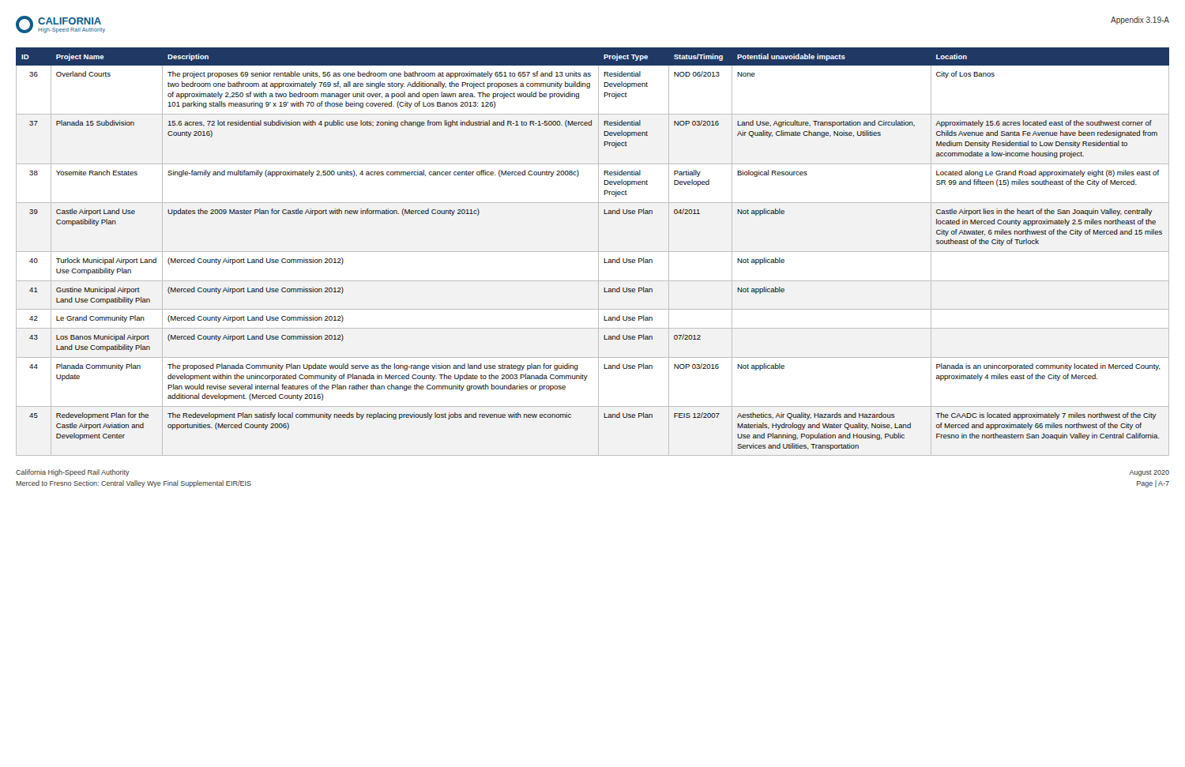CALIFORNIA
High-Speed Rail Authority
Appendix 3.19-A
| ID | Project Name | Description | Project Type | Status/Timing | Potential unavoidable impacts | Location |
| --- | --- | --- | --- | --- | --- | --- |
| 36 | Overland Courts | The project proposes 69 senior rentable units, 56 as one bedroom one bathroom at approximately 651 to 657 sf and 13 units as two bedroom one bathroom at approximately 769 sf, all are single story. Additionally, the Project proposes a community building of approximately 2,250 sf with a two bedroom manager unit over, a pool and open lawn area. The project would be providing 101 parking stalls measuring 9' x 19' with 70 of those being covered. (City of Los Banos 2013: 126) | Residential Development Project | NOD 06/2013 | None | City of Los Banos |
| 37 | Planada 15 Subdivision | 15.6 acres, 72 lot residential subdivision with 4 public use lots; zoning change from light industrial and R-1 to R-1-5000. (Merced County 2016) | Residential Development Project | NOP 03/2016 | Land Use, Agriculture, Transportation and Circulation, Air Quality, Climate Change, Noise, Utilities | Approximately 15.6 acres located east of the southwest corner of Childs Avenue and Santa Fe Avenue have been redesignated from Medium Density Residential to Low Density Residential to accommodate a low-income housing project. |
| 38 | Yosemite Ranch Estates | Single-family and multifamily (approximately 2,500 units), 4 acres commercial, cancer center office. (Merced Country 2008c) | Residential Development Project | Partially Developed | Biological Resources | Located along Le Grand Road approximately eight (8) miles east of SR 99 and fifteen (15) miles southeast of the City of Merced. |
| 39 | Castle Airport Land Use Compatibility Plan | Updates the 2009 Master Plan for Castle Airport with new information. (Merced County 2011c) | Land Use Plan | 04/2011 | Not applicable | Castle Airport lies in the heart of the San Joaquin Valley, centrally located in Merced County approximately 2.5 miles northeast of the City of Atwater, 6 miles northwest of the City of Merced and 15 miles southeast of the City of Turlock |
| 40 | Turlock Municipal Airport Land Use Compatibility Plan | (Merced County Airport Land Use Commission 2012) | Land Use Plan | | Not applicable | |
| 41 | Gustine Municipal Airport Land Use Compatibility Plan | (Merced County Airport Land Use Commission 2012) | Land Use Plan | | Not applicable | |
| 42 | Le Grand Community Plan | (Merced County Airport Land Use Commission 2012) | Land Use Plan | | | |
| 43 | Los Banos Municipal Airport Land Use Compatibility Plan | (Merced County Airport Land Use Commission 2012) | Land Use Plan | 07/2012 | | |
| 44 | Planada Community Plan Update | The proposed Planada Community Plan Update would serve as the long-range vision and land use strategy plan for guiding development within the unincorporated Community of Planada in Merced County. The Update to the 2003 Planada Community Plan would revise several internal features of the Plan rather than change the Community growth boundaries or propose additional development. (Merced County 2016) | Land Use Plan | NOP 03/2016 | Not applicable | Planada is an unincorporated community located in Merced County, approximately 4 miles east of the City of Merced. |
| 45 | Redevelopment Plan for the Castle Airport Aviation and Development Center | The Redevelopment Plan satisfy local community needs by replacing previously lost jobs and revenue with new economic opportunities. (Merced County 2006) | Land Use Plan | FEIS 12/2007 | Aesthetics, Air Quality, Hazards and Hazardous Materials, Hydrology and Water Quality, Noise, Land Use and Planning, Population and Housing, Public Services and Utilities, Transportation | The CAADC is located approximately 7 miles northwest of the City of Merced and approximately 66 miles northwest of the City of Fresno in the northeastern San Joaquin Valley in Central California. |
California High-Speed Rail Authority
August 2020
Merced to Fresno Section: Central Valley Wye Final Supplemental EIR/EIS
Page | A-7